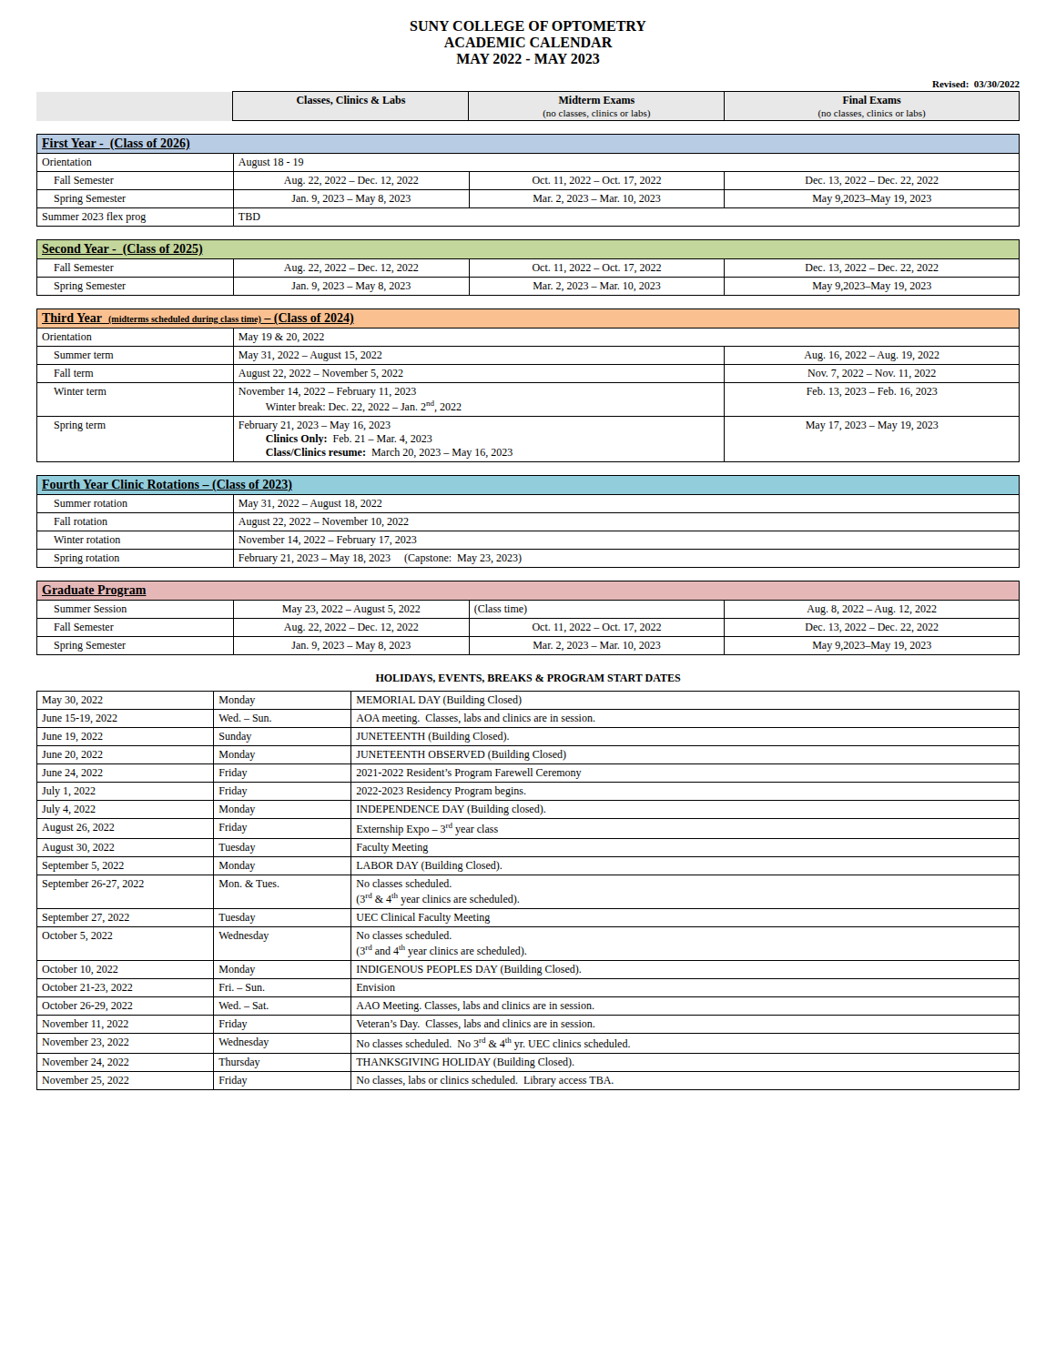SUNY COLLEGE OF OPTOMETRY
ACADEMIC CALENDAR
MAY 2022 - MAY 2023
Revised: 03/30/2022
| | Classes, Clinics & Labs | Midterm Exams (no classes, clinics or labs) | Final Exams (no classes, clinics or labs) |
| First Year - (Class of 2026) |
| Orientation | August 18 - 19 |
| Fall Semester | Aug. 22, 2022 – Dec. 12, 2022 | Oct. 11, 2022 – Oct. 17, 2022 | Dec. 13, 2022 – Dec. 22, 2022 |
| Spring Semester | Jan. 9, 2023 – May 8, 2023 | Mar. 2, 2023 – Mar. 10, 2023 | May 9,2023–May 19, 2023 |
| Summer 2023 flex prog | TBD |
| Second Year - (Class of 2025) |
| Fall Semester | Aug. 22, 2022 – Dec. 12, 2022 | Oct. 11, 2022 – Oct. 17, 2022 | Dec. 13, 2022 – Dec. 22, 2022 |
| Spring Semester | Jan. 9, 2023 – May 8, 2023 | Mar. 2, 2023 – Mar. 10, 2023 | May 9,2023–May 19, 2023 |
| Third Year (midterms scheduled during class time) – (Class of 2024) |
| Orientation | May 19 & 20, 2022 |
| Summer term | May 31, 2022 – August 15, 2022 | Aug. 16, 2022 – Aug. 19, 2022 |
| Fall term | August 22, 2022 – November 5, 2022 | Nov. 7, 2022 – Nov. 11, 2022 |
| Winter term | November 14, 2022 – February 11, 2023 Winter break: Dec. 22, 2022 – Jan. 2 nd , 2022 | Feb. 13, 2023 – Feb. 16, 2023 |
| Spring term | February 21, 2023 – May 16, 2023 Clinics Only: Feb. 21 – Mar. 4, 2023 Class/Clinics resume: March 20, 2023 – May 16, 2023 | May 17, 2023 – May 19, 2023 |
| Fourth Year Clinic Rotations – (Class of 2023) |
| Summer rotation | May 31, 2022 – August 18, 2022 |
| Fall rotation | August 22, 2022 – November 10, 2022 |
| Winter rotation | November 14, 2022 – February 17, 2023 |
| Spring rotation | February 21, 2023 – May 18, 2023 (Capstone: May 23, 2023) |
| Graduate Program |
| Summer Session | May 23, 2022 – August 5, 2022 | (Class time) | Aug. 8, 2022 – Aug. 12, 2022 |
| Fall Semester | Aug. 22, 2022 – Dec. 12, 2022 | Oct. 11, 2022 – Oct. 17, 2022 | Dec. 13, 2022 – Dec. 22, 2022 |
| Spring Semester | Jan. 9, 2023 – May 8, 2023 | Mar. 2, 2023 – Mar. 10, 2023 | May 9,2023–May 19, 2023 |
HOLIDAYS, EVENTS, BREAKS & PROGRAM START DATES
| May 30, 2022 | Monday | MEMORIAL DAY (Building Closed) |
| June 15-19, 2022 | Wed. – Sun. | AOA meeting. Classes, labs and clinics are in session. |
| June 19, 2022 | Sunday | JUNETEENTH (Building Closed). |
| June 20, 2022 | Monday | JUNETEENTH OBSERVED (Building Closed) |
| June 24, 2022 | Friday | 2021-2022 Resident’s Program Farewell Ceremony |
| July 1, 2022 | Friday | 2022-2023 Residency Program begins. |
| July 4, 2022 | Monday | INDEPENDENCE DAY (Building closed). |
| August 26, 2022 | Friday | Externship Expo – 3 rd year class |
| August 30, 2022 | Tuesday | Faculty Meeting |
| September 5, 2022 | Monday | LABOR DAY (Building Closed). |
| September 26-27, 2022 | Mon. & Tues. | No classes scheduled. (3 rd & 4 th year clinics are scheduled). |
| September 27, 2022 | Tuesday | UEC Clinical Faculty Meeting |
| October 5, 2022 | Wednesday | No classes scheduled. (3 rd and 4 th year clinics are scheduled). |
| October 10, 2022 | Monday | INDIGENOUS PEOPLES DAY (Building Closed). |
| October 21-23, 2022 | Fri. – Sun. | Envision |
| October 26-29, 2022 | Wed. – Sat. | AAO Meeting. Classes, labs and clinics are in session. |
| November 11, 2022 | Friday | Veteran’s Day. Classes, labs and clinics are in session. |
| November 23, 2022 | Wednesday | No classes scheduled. No 3 rd & 4 th yr. UEC clinics scheduled. |
| November 24, 2022 | Thursday | THANKSGIVING HOLIDAY (Building Closed). |
| November 25, 2022 | Friday | No classes, labs or clinics scheduled. Library access TBA. |